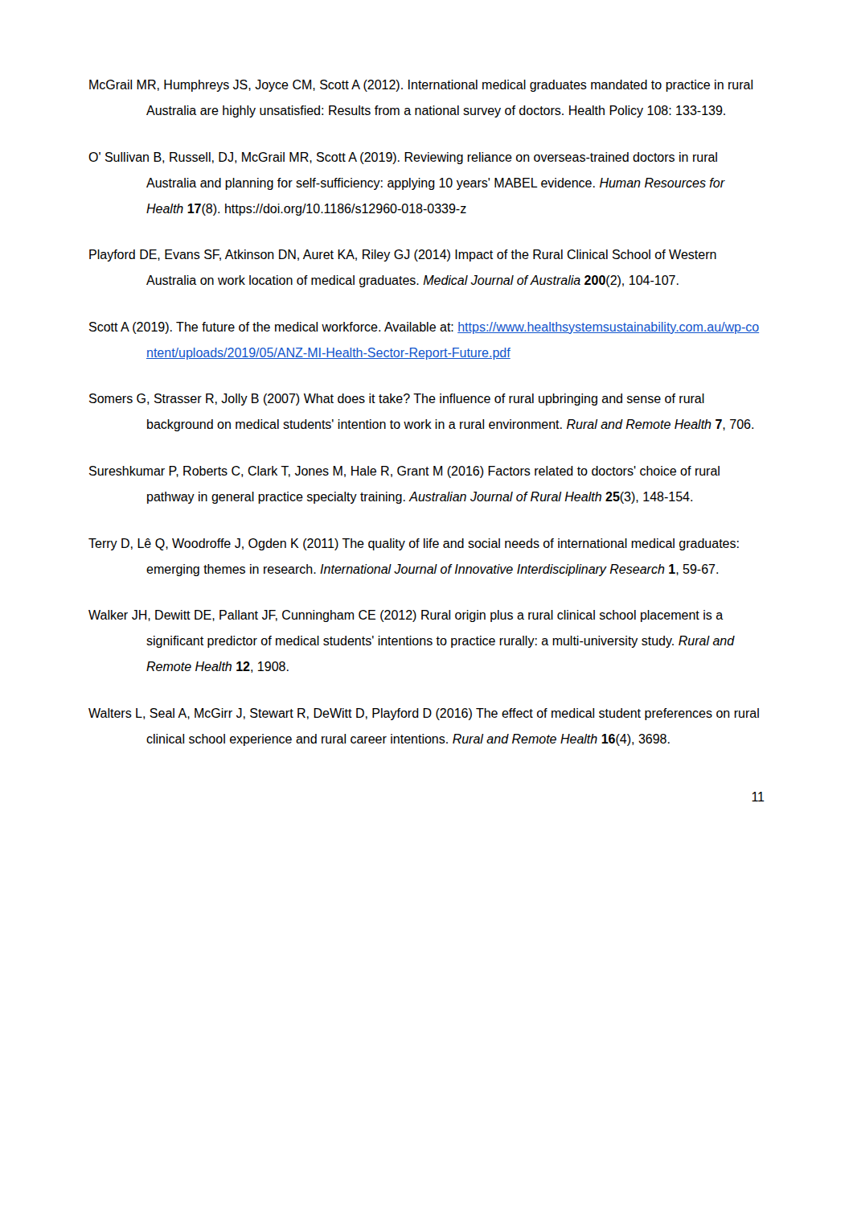McGrail MR, Humphreys JS, Joyce CM, Scott A (2012). International medical graduates mandated to practice in rural Australia are highly unsatisfied: Results from a national survey of doctors. Health Policy 108: 133-139.
O' Sullivan B, Russell, DJ, McGrail MR, Scott A (2019). Reviewing reliance on overseas-trained doctors in rural Australia and planning for self-sufficiency: applying 10 years' MABEL evidence. Human Resources for Health 17(8). https://doi.org/10.1186/s12960-018-0339-z
Playford DE, Evans SF, Atkinson DN, Auret KA, Riley GJ (2014) Impact of the Rural Clinical School of Western Australia on work location of medical graduates. Medical Journal of Australia 200(2), 104-107.
Scott A (2019). The future of the medical workforce. Available at: https://www.healthsystemsustainability.com.au/wp-content/uploads/2019/05/ANZ-MI-Health-Sector-Report-Future.pdf
Somers G, Strasser R, Jolly B (2007) What does it take? The influence of rural upbringing and sense of rural background on medical students' intention to work in a rural environment. Rural and Remote Health 7, 706.
Sureshkumar P, Roberts C, Clark T, Jones M, Hale R, Grant M (2016) Factors related to doctors' choice of rural pathway in general practice specialty training. Australian Journal of Rural Health 25(3), 148-154.
Terry D, Lê Q, Woodroffe J, Ogden K (2011) The quality of life and social needs of international medical graduates: emerging themes in research. International Journal of Innovative Interdisciplinary Research 1, 59-67.
Walker JH, Dewitt DE, Pallant JF, Cunningham CE (2012) Rural origin plus a rural clinical school placement is a significant predictor of medical students' intentions to practice rurally: a multi-university study. Rural and Remote Health 12, 1908.
Walters L, Seal A, McGirr J, Stewart R, DeWitt D, Playford D (2016) The effect of medical student preferences on rural clinical school experience and rural career intentions. Rural and Remote Health 16(4), 3698.
11